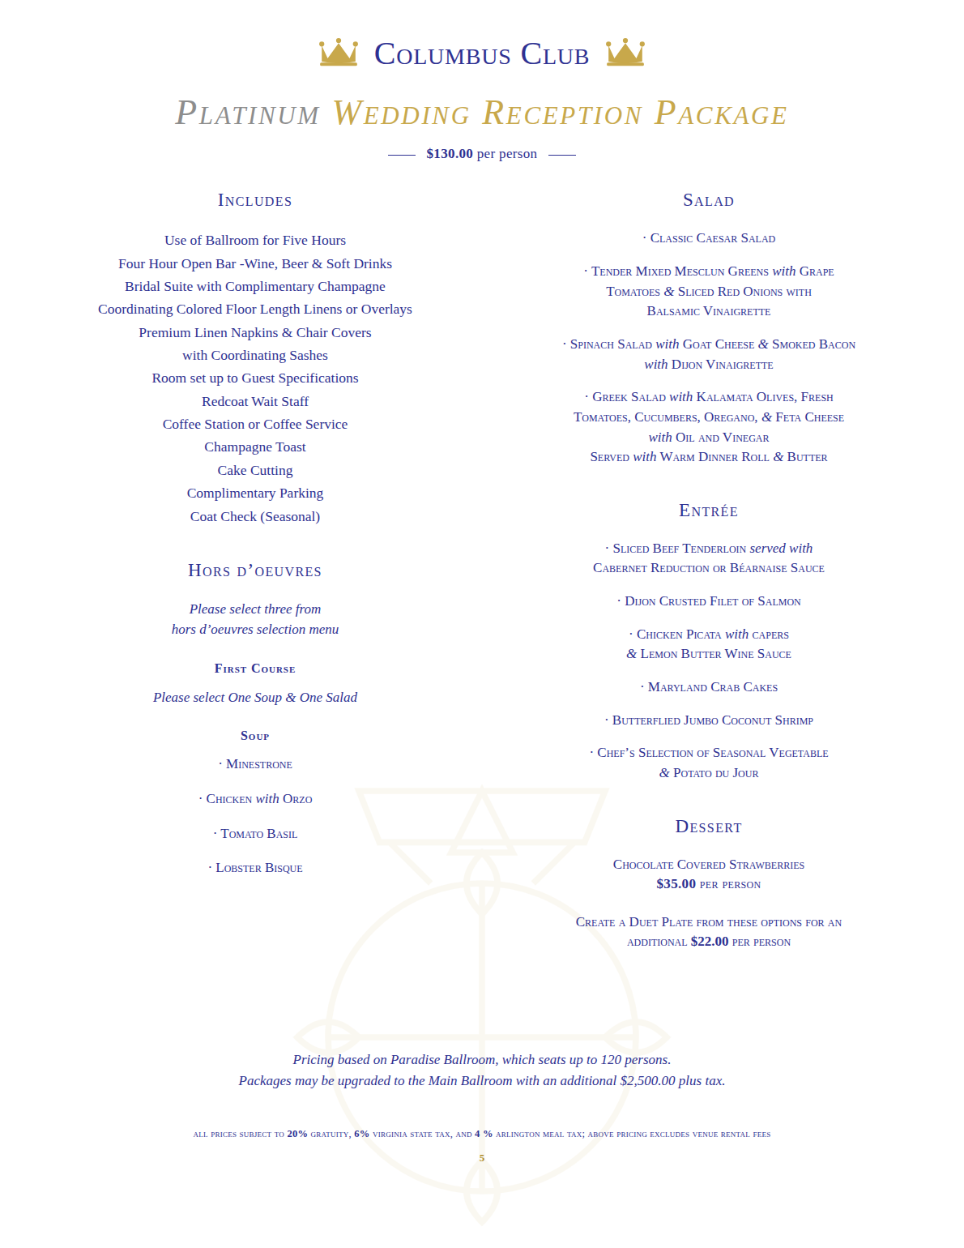Columbus Club
Platinum Wedding Reception Package
$130.00 per person
Includes
Use of Ballroom for Five Hours
Four Hour Open Bar -Wine, Beer & Soft Drinks
Bridal Suite with Complimentary Champagne
Coordinating Colored Floor Length Linens or Overlays
Premium Linen Napkins & Chair Covers
with Coordinating Sashes
Room set up to Guest Specifications
Redcoat Wait Staff
Coffee Station or Coffee Service
Champagne Toast
Cake Cutting
Complimentary Parking
Coat Check (Seasonal)
Hors d’oeuvres
Please select three from
hors d’oeuvres selection menu
First Course
Please select One Soup & One Salad
Soup
· Minestrone
· Chicken with Orzo
· Tomato Basil
· Lobster Bisque
Salad
· Classic Caesar Salad
· Tender Mixed Mesclun Greens with Grape
Tomatoes & Sliced Red Onions with
Balsamic Vinaigrette
· Spinach Salad with Goat Cheese & Smoked Bacon
with Dijon Vinaigrette
· Greek Salad with Kalamata Olives, Fresh
Tomatoes, Cucumbers, Oregano, & Feta Cheese
with Oil and Vinegar
Served with Warm Dinner Roll & Butter
Entrée
· Sliced Beef Tenderloin served with
Cabernet Reduction or Béarnaise Sauce
· Dijon Crusted Filet of Salmon
· Chicken Picata with capers
& Lemon Butter Wine Sauce
· Maryland Crab Cakes
· Butterflied Jumbo Coconut Shrimp
· Chef’s Selection of Seasonal Vegetable
& Potato du Jour
Dessert
Chocolate Covered Strawberries
$35.00 per person
Create a Duet Plate from these options for an
additional $22.00 per person
Pricing based on Paradise Ballroom, which seats up to 120 persons.
Packages may be upgraded to the Main Ballroom with an additional $2,500.00 plus tax.
all prices subject to 20% gratuity, 6% virginia state tax, and 4 % arlington meal tax; above pricing excludes venue rental fees
5